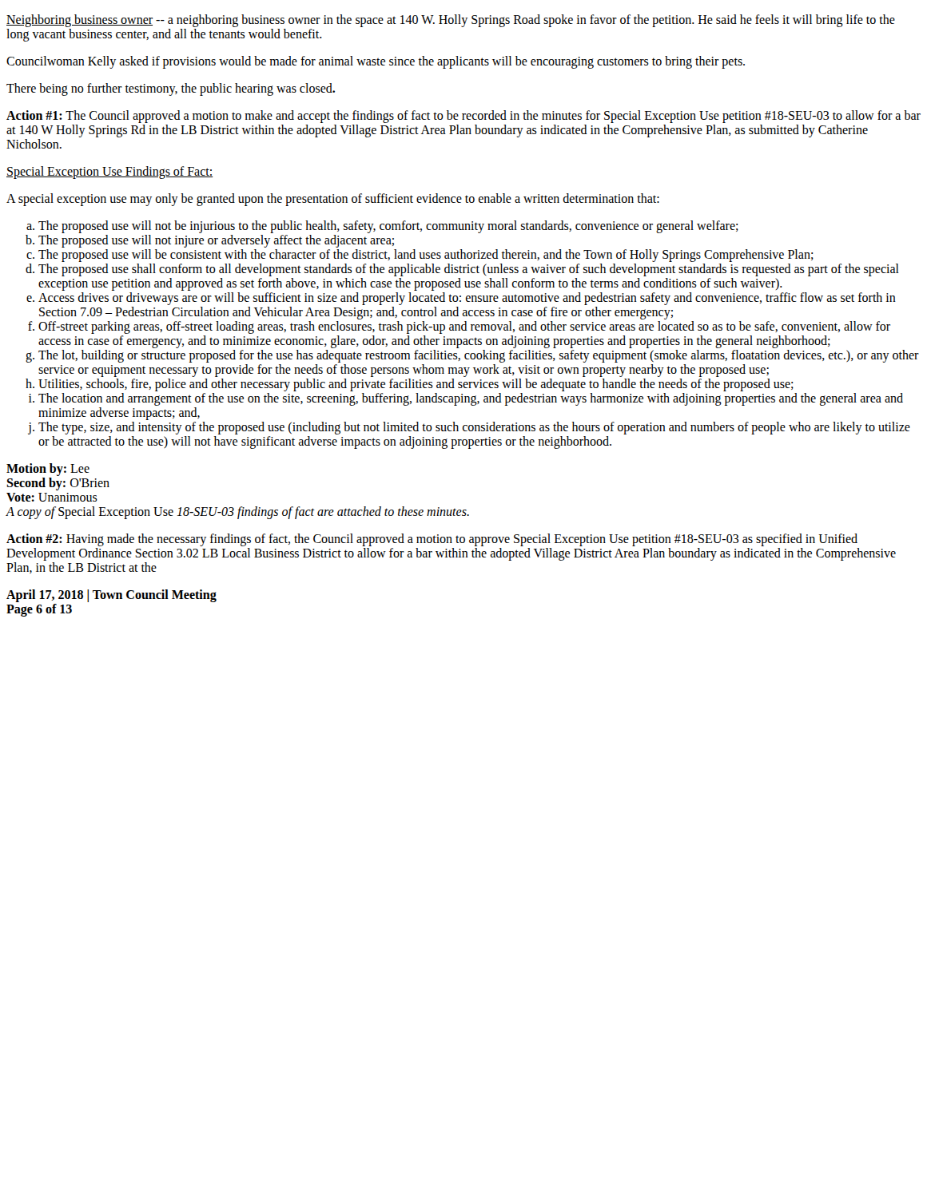Neighboring business owner -- a neighboring business owner in the space at 140 W. Holly Springs Road spoke in favor of the petition. He said he feels it will bring life to the long vacant business center, and all the tenants would benefit.
Councilwoman Kelly asked if provisions would be made for animal waste since the applicants will be encouraging customers to bring their pets.
There being no further testimony, the public hearing was closed.
Action #1: The Council approved a motion to make and accept the findings of fact to be recorded in the minutes for Special Exception Use petition #18-SEU-03 to allow for a bar at 140 W Holly Springs Rd in the LB District within the adopted Village District Area Plan boundary as indicated in the Comprehensive Plan, as submitted by Catherine Nicholson.
Special Exception Use Findings of Fact:
A special exception use may only be granted upon the presentation of sufficient evidence to enable a written determination that:
The proposed use will not be injurious to the public health, safety, comfort, community moral standards, convenience or general welfare;
The proposed use will not injure or adversely affect the adjacent area;
The proposed use will be consistent with the character of the district, land uses authorized therein, and the Town of Holly Springs Comprehensive Plan;
The proposed use shall conform to all development standards of the applicable district (unless a waiver of such development standards is requested as part of the special exception use petition and approved as set forth above, in which case the proposed use shall conform to the terms and conditions of such waiver).
Access drives or driveways are or will be sufficient in size and properly located to: ensure automotive and pedestrian safety and convenience, traffic flow as set forth in Section 7.09 – Pedestrian Circulation and Vehicular Area Design; and, control and access in case of fire or other emergency;
Off-street parking areas, off-street loading areas, trash enclosures, trash pick-up and removal, and other service areas are located so as to be safe, convenient, allow for access in case of emergency, and to minimize economic, glare, odor, and other impacts on adjoining properties and properties in the general neighborhood;
The lot, building or structure proposed for the use has adequate restroom facilities, cooking facilities, safety equipment (smoke alarms, floatation devices, etc.), or any other service or equipment necessary to provide for the needs of those persons whom may work at, visit or own property nearby to the proposed use;
Utilities, schools, fire, police and other necessary public and private facilities and services will be adequate to handle the needs of the proposed use;
The location and arrangement of the use on the site, screening, buffering, landscaping, and pedestrian ways harmonize with adjoining properties and the general area and minimize adverse impacts; and,
The type, size, and intensity of the proposed use (including but not limited to such considerations as the hours of operation and numbers of people who are likely to utilize or be attracted to the use) will not have significant adverse impacts on adjoining properties or the neighborhood.
Motion by: Lee
Second by: O'Brien
Vote: Unanimous
A copy of Special Exception Use 18-SEU-03 findings of fact are attached to these minutes.
Action #2: Having made the necessary findings of fact, the Council approved a motion to approve Special Exception Use petition #18-SEU-03 as specified in Unified Development Ordinance Section 3.02 LB Local Business District to allow for a bar within the adopted Village District Area Plan boundary as indicated in the Comprehensive Plan, in the LB District at the
April 17, 2018 | Town Council Meeting
Page 6 of 13